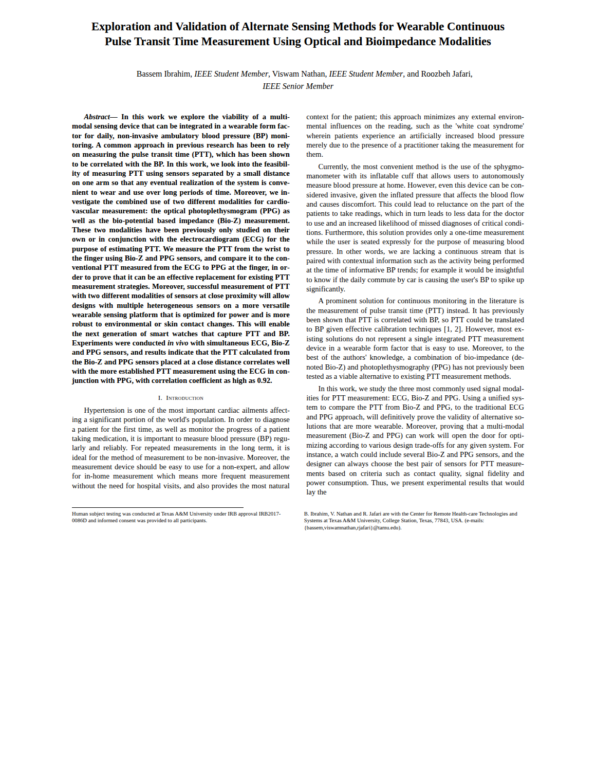Exploration and Validation of Alternate Sensing Methods for Wearable Continuous Pulse Transit Time Measurement Using Optical and Bioimpedance Modalities
Bassem Ibrahim, IEEE Student Member, Viswam Nathan, IEEE Student Member, and Roozbeh Jafari,
IEEE Senior Member
Abstract— In this work we explore the viability of a multi-modal sensing device that can be integrated in a wearable form factor for daily, non-invasive ambulatory blood pressure (BP) monitoring. A common approach in previous research has been to rely on measuring the pulse transit time (PTT), which has been shown to be correlated with the BP. In this work, we look into the feasibility of measuring PTT using sensors separated by a small distance on one arm so that any eventual realization of the system is convenient to wear and use over long periods of time. Moreover, we investigate the combined use of two different modalities for cardiovascular measurement: the optical photoplethysmogram (PPG) as well as the bio-potential based impedance (Bio-Z) measurement. These two modalities have been previously only studied on their own or in conjunction with the electrocardiogram (ECG) for the purpose of estimating PTT. We measure the PTT from the wrist to the finger using Bio-Z and PPG sensors, and compare it to the conventional PTT measured from the ECG to PPG at the finger, in order to prove that it can be an effective replacement for existing PTT measurement strategies. Moreover, successful measurement of PTT with two different modalities of sensors at close proximity will allow designs with multiple heterogeneous sensors on a more versatile wearable sensing platform that is optimized for power and is more robust to environmental or skin contact changes. This will enable the next generation of smart watches that capture PTT and BP. Experiments were conducted in vivo with simultaneous ECG, Bio-Z and PPG sensors, and results indicate that the PTT calculated from the Bio-Z and PPG sensors placed at a close distance correlates well with the more established PTT measurement using the ECG in conjunction with PPG, with correlation coefficient as high as 0.92.
I. Introduction
Hypertension is one of the most important cardiac ailments affecting a significant portion of the world's population. In order to diagnose a patient for the first time, as well as monitor the progress of a patient taking medication, it is important to measure blood pressure (BP) regularly and reliably. For repeated measurements in the long term, it is ideal for the method of measurement to be non-invasive. Moreover, the measurement device should be easy to use for a non-expert, and allow for in-home measurement which means more frequent measurement without the need for hospital visits, and also provides the most natural context for the patient; this approach minimizes any external environmental influences on the reading, such as the 'white coat syndrome' wherein patients experience an artificially increased blood pressure merely due to the presence of a practitioner taking the measurement for them.
Currently, the most convenient method is the use of the sphygmomanometer with its inflatable cuff that allows users to autonomously measure blood pressure at home. However, even this device can be considered invasive, given the inflated pressure that affects the blood flow and causes discomfort. This could lead to reluctance on the part of the patients to take readings, which in turn leads to less data for the doctor to use and an increased likelihood of missed diagnoses of critical conditions. Furthermore, this solution provides only a one-time measurement while the user is seated expressly for the purpose of measuring blood pressure. In other words, we are lacking a continuous stream that is paired with contextual information such as the activity being performed at the time of informative BP trends; for example it would be insightful to know if the daily commute by car is causing the user's BP to spike up significantly.
A prominent solution for continuous monitoring in the literature is the measurement of pulse transit time (PTT) instead. It has previously been shown that PTT is correlated with BP, so PTT could be translated to BP given effective calibration techniques [1, 2]. However, most existing solutions do not represent a single integrated PTT measurement device in a wearable form factor that is easy to use. Moreover, to the best of the authors' knowledge, a combination of bio-impedance (denoted Bio-Z) and photoplethysmography (PPG) has not previously been tested as a viable alternative to existing PTT measurement methods.
In this work, we study the three most commonly used signal modalities for PTT measurement: ECG, Bio-Z and PPG. Using a unified system to compare the PTT from Bio-Z and PPG, to the traditional ECG and PPG approach, will definitively prove the validity of alternative solutions that are more wearable. Moreover, proving that a multi-modal measurement (Bio-Z and PPG) can work will open the door for optimizing according to various design trade-offs for any given system. For instance, a watch could include several Bio-Z and PPG sensors, and the designer can always choose the best pair of sensors for PTT measurements based on criteria such as contact quality, signal fidelity and power consumption. Thus, we present experimental results that would lay the
Human subject testing was conducted at Texas A&M University under IRB approval IRB2017-0086D and informed consent was provided to all participants.
B. Ibrahim, V. Nathan and R. Jafari are with the Center for Remote Health-care Technologies and Systems at Texas A&M University, College Station, Texas, 77843, USA. (e-mails: {bassem,viswamnathan,rjafari}@tamu.edu).